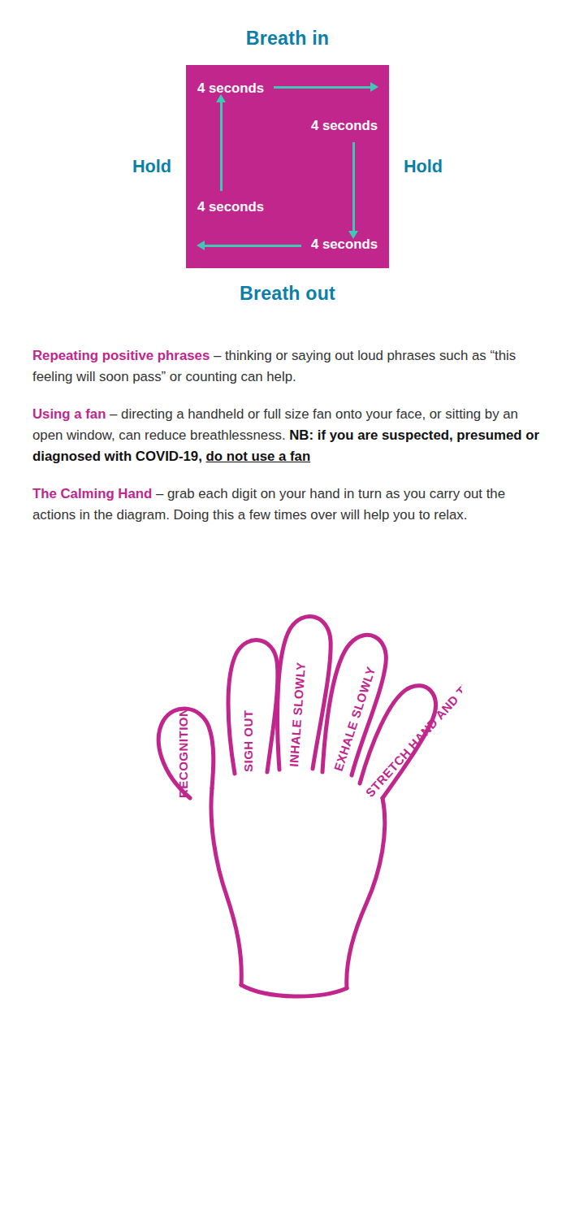Breath in
Hold
4 seconds 4 seconds 4 seconds 4 seconds
Hold
Breath out
Repeating positive phrases – thinking or saying out loud phrases such as “this feeling will soon pass” or counting can help.
Using a fan – directing a handheld or full size fan onto your face, or sitting by an open window, can reduce breathlessness. NB: if you are suspected, presumed or diagnosed with COVID-19, do not use a fan
The Calming Hand – grab each digit on your hand in turn as you carry out the actions in the diagram. Doing this a few times over will help you to relax.
RECOGNITION SIGH OUT INHALE SLOWLY EXHALE SLOWLY STRETCH HAND AND THEN RELAX